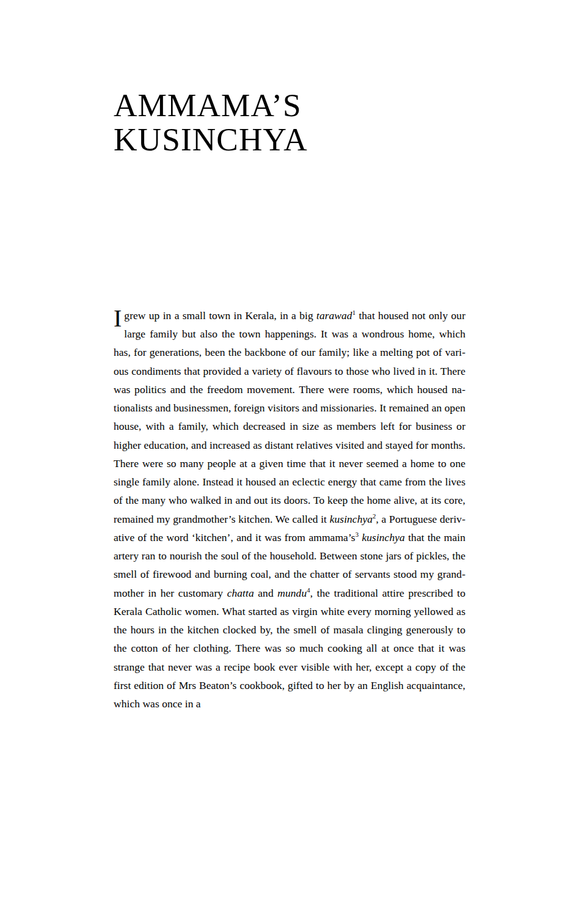Ammama’s Kusinchya
Igrew up in a small town in Kerala, in a big tarawad1 that housed not only our large family but also the town happenings. It was a wondrous home, which has, for generations, been the backbone of our family; like a melting pot of various condiments that provided a variety of flavours to those who lived in it. There was politics and the freedom movement. There were rooms, which housed nationalists and businessmen, foreign visitors and missionaries. It remained an open house, with a family, which decreased in size as members left for business or higher education, and increased as distant relatives visited and stayed for months. There were so many people at a given time that it never seemed a home to one single family alone. Instead it housed an eclectic energy that came from the lives of the many who walked in and out its doors. To keep the home alive, at its core, remained my grandmother’s kitchen. We called it kusinchya2, a Portuguese derivative of the word ‘kitchen’, and it was from ammama’s3 kusinchya that the main artery ran to nourish the soul of the household. Between stone jars of pickles, the smell of firewood and burning coal, and the chatter of servants stood my grandmother in her customary chatta and mundu4, the traditional attire prescribed to Kerala Catholic women. What started as virgin white every morning yellowed as the hours in the kitchen clocked by, the smell of masala clinging generously to the cotton of her clothing. There was so much cooking all at once that it was strange that never was a recipe book ever visible with her, except a copy of the first edition of Mrs Beaton’s cookbook, gifted to her by an English acquaintance, which was once in a